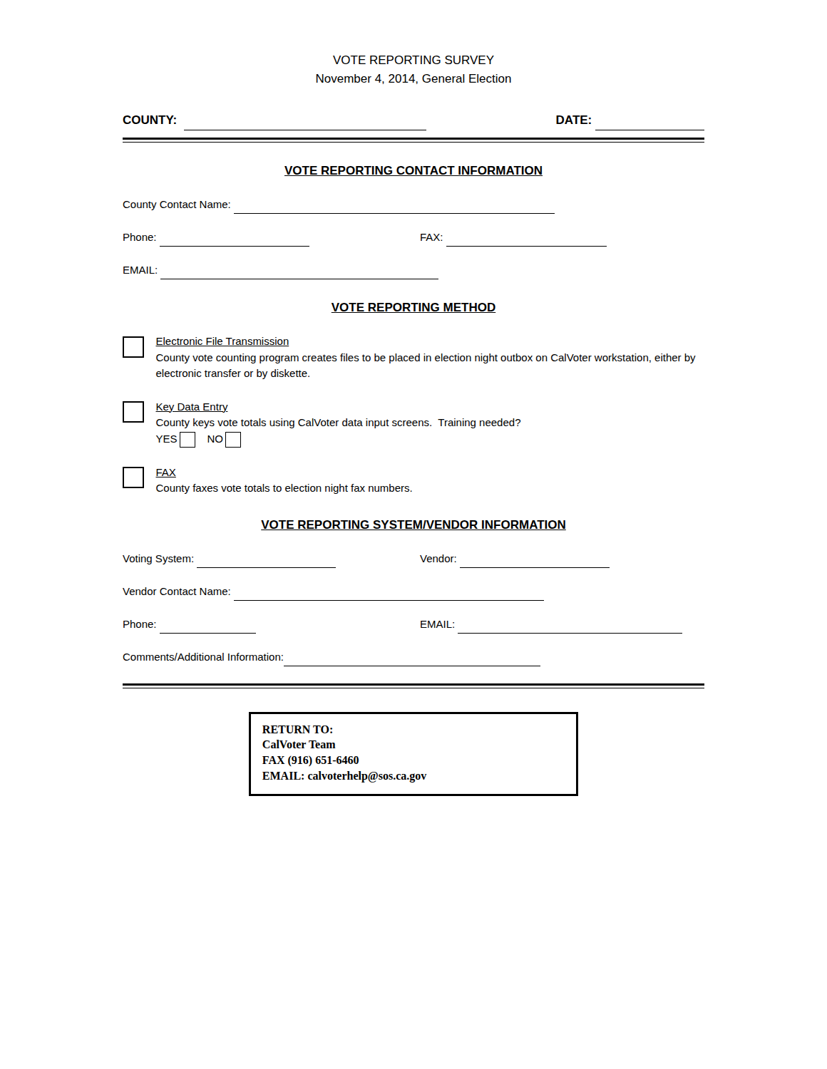VOTE REPORTING SURVEY November 4, 2014, General Election
COUNTY: DATE:
VOTE REPORTING CONTACT INFORMATION
County Contact Name:
Phone:
FAX:
EMAIL:
VOTE REPORTING METHOD
Electronic File Transmission
County vote counting program creates files to be placed in election night outbox on CalVoter workstation, either by electronic transfer or by diskette.
Key Data Entry
County keys vote totals using CalVoter data input screens. Training needed?
YES NO
FAX
County faxes vote totals to election night fax numbers.
VOTE REPORTING SYSTEM/VENDOR INFORMATION
Voting System:
Vendor:
Vendor Contact Name:
Phone:
EMAIL:
Comments/Additional Information:
RETURN TO:
CalVoter Team
FAX (916) 651-6460
EMAIL: calvoterhelp@sos.ca.gov